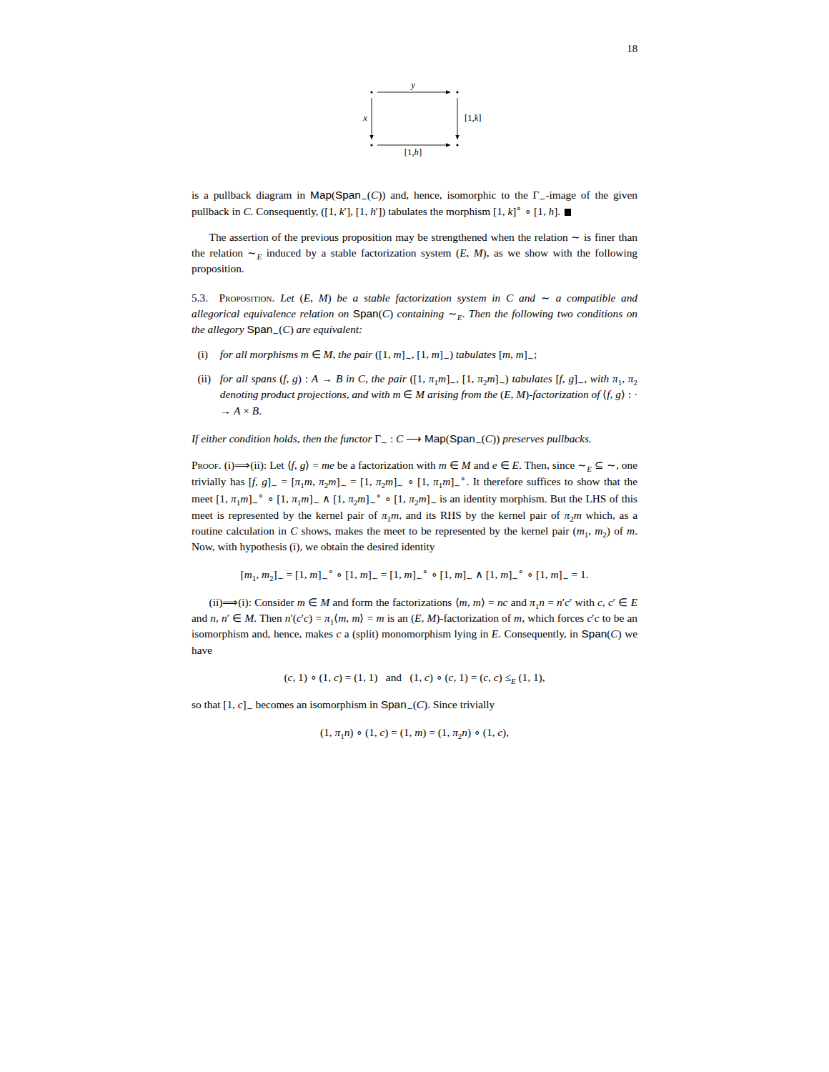18
y x [1,k] [1,h]
is a pullback diagram in Map(Span∼(C)) and, hence, isomorphic to the Γ∼-image of the given pullback in C. Consequently, ([1, k′], [1, h′]) tabulates the morphism [1, k]∘ ∘ [1, h].
The assertion of the previous proposition may be strengthened when the relation ∼ is finer than the relation ∼E induced by a stable factorization system (E, M), as we show with the following proposition.
5.3. Proposition. Let (E, M) be a stable factorization system in C and ∼ a compatible and allegorical equivalence relation on Span(C) containing ∼E. Then the following two conditions on the allegory Span∼(C) are equivalent:
(i) for all morphisms m ∈ M, the pair ([1, m]∼, [1, m]∼) tabulates [m, m]∼;
(ii) for all spans (f, g) : A → B in C, the pair ([1, π1m]∼, [1, π2m]∼) tabulates [f, g]∼, with π1, π2 denoting product projections, and with m ∈ M arising from the (E, M)-factorization of ⟨f, g⟩ : · → A × B.
If either condition holds, then the functor Γ∼ : C ⟶ Map(Span∼(C)) preserves pullbacks.
Proof. (i)⟹(ii): Let ⟨f, g⟩ = me be a factorization with m ∈ M and e ∈ E. Then, since ∼E ⊆ ∼, one trivially has [f, g]∼ = [π1m, π2m]∼ = [1, π2m]∼ ∘ [1, π1m]∼∘. It therefore suffices to show that the meet [1, π1m]∼∘ ∘ [1, π1m]∼ ∧ [1, π2m]∼∘ ∘ [1, π2m]∼ is an identity morphism. But the LHS of this meet is represented by the kernel pair of π1m, and its RHS by the kernel pair of π2m which, as a routine calculation in C shows, makes the meet to be represented by the kernel pair (m1, m2) of m. Now, with hypothesis (i), we obtain the desired identity
[m1, m2]∼ = [1, m]∼∘ ∘ [1, m]∼ = [1, m]∼∘ ∘ [1, m]∼ ∧ [1, m]∼∘ ∘ [1, m]∼ = 1.
(ii)⟹(i): Consider m ∈ M and form the factorizations ⟨m, m⟩ = nc and π1n = n′c′ with c, c′ ∈ E and n, n′ ∈ M. Then n′(c′c) = π1⟨m, m⟩ = m is an (E, M)-factorization of m, which forces c′c to be an isomorphism and, hence, makes c a (split) monomorphism lying in E. Consequently, in Span(C) we have
(c, 1) ∘ (1, c) = (1, 1) and (1, c) ∘ (c, 1) = (c, c) ≤E (1, 1),
so that [1, c]∼ becomes an isomorphism in Span∼(C). Since trivially
(1, π1n) ∘ (1, c) = (1, m) = (1, π2n) ∘ (1, c),